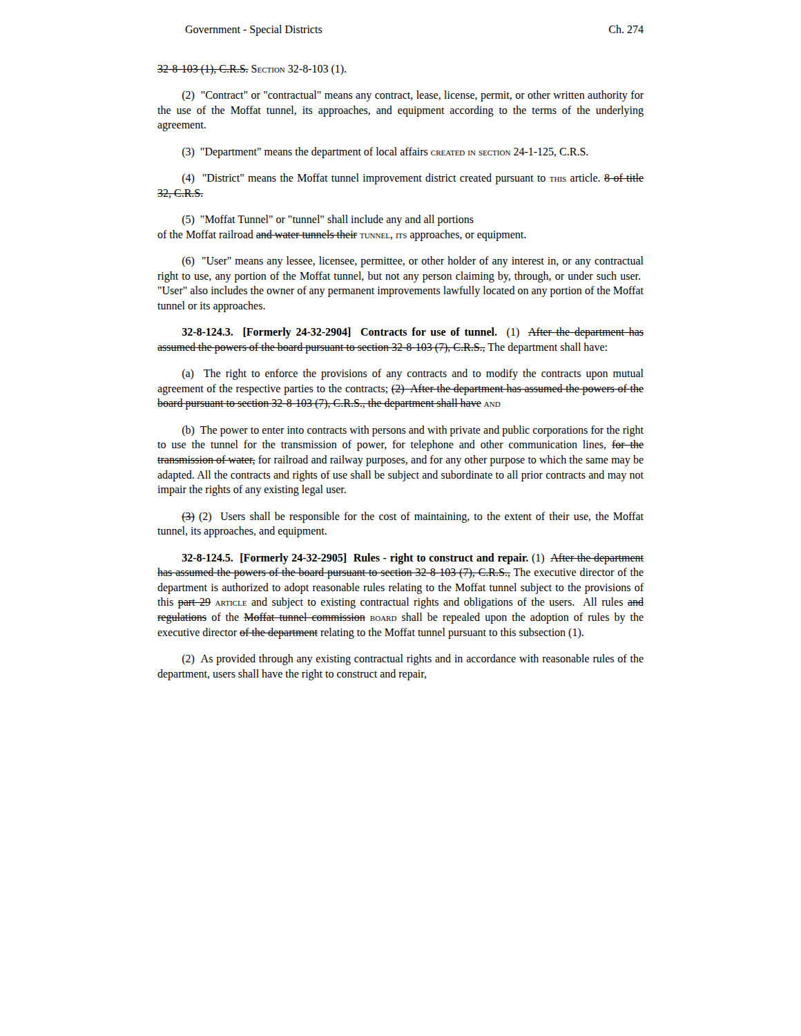Government - Special Districts Ch. 274
32-8-103 (1), C.R.S. Section 32-8-103 (1).
(2) "Contract" or "contractual" means any contract, lease, license, permit, or other written authority for the use of the Moffat tunnel, its approaches, and equipment according to the terms of the underlying agreement.
(3) "Department" means the department of local affairs created in section 24-1-125, C.R.S.
(4) "District" means the Moffat tunnel improvement district created pursuant to this article. 8 of title 32, C.R.S.
(5) "Moffat Tunnel" or "tunnel" shall include any and all portions
of the Moffat railroad and water tunnels their tunnel, its approaches, or equipment.
(6) "User" means any lessee, licensee, permittee, or other holder of any interest in, or any contractual right to use, any portion of the Moffat tunnel, but not any person claiming by, through, or under such user. "User" also includes the owner of any permanent improvements lawfully located on any portion of the Moffat tunnel or its approaches.
32-8-124.3. [Formerly 24-32-2904] Contracts for use of tunnel. (1) After the department has assumed the powers of the board pursuant to section 32-8-103 (7), C.R.S., The department shall have:
(a) The right to enforce the provisions of any contracts and to modify the contracts upon mutual agreement of the respective parties to the contracts; (2) After the department has assumed the powers of the board pursuant to section 32-8-103 (7), C.R.S., the department shall have and
(b) The power to enter into contracts with persons and with private and public corporations for the right to use the tunnel for the transmission of power, for telephone and other communication lines, for the transmission of water, for railroad and railway purposes, and for any other purpose to which the same may be adapted. All the contracts and rights of use shall be subject and subordinate to all prior contracts and may not impair the rights of any existing legal user.
(3) (2) Users shall be responsible for the cost of maintaining, to the extent of their use, the Moffat tunnel, its approaches, and equipment.
32-8-124.5. [Formerly 24-32-2905] Rules - right to construct and repair. (1) After the department has assumed the powers of the board pursuant to section 32-8-103 (7), C.R.S., The executive director of the department is authorized to adopt reasonable rules relating to the Moffat tunnel subject to the provisions of this part 29 article and subject to existing contractual rights and obligations of the users. All rules and regulations of the Moffat tunnel commission board shall be repealed upon the adoption of rules by the executive director of the department relating to the Moffat tunnel pursuant to this subsection (1).
(2) As provided through any existing contractual rights and in accordance with reasonable rules of the department, users shall have the right to construct and repair,